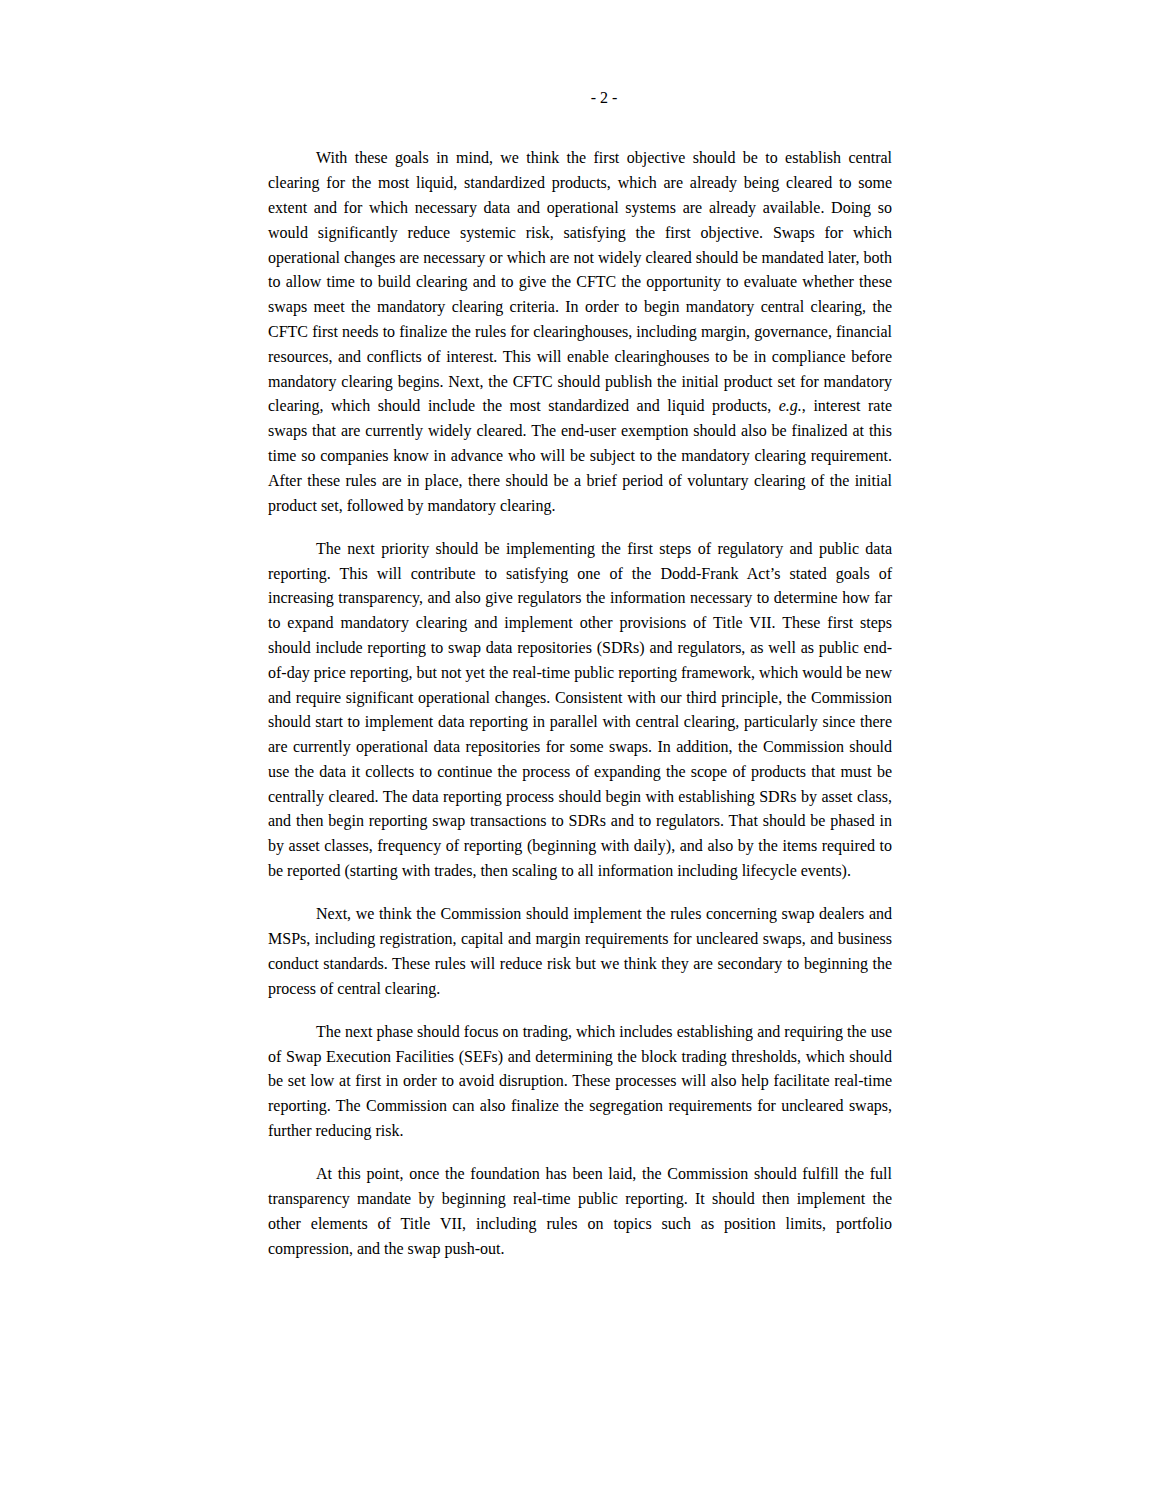- 2 -
With these goals in mind, we think the first objective should be to establish central clearing for the most liquid, standardized products, which are already being cleared to some extent and for which necessary data and operational systems are already available. Doing so would significantly reduce systemic risk, satisfying the first objective. Swaps for which operational changes are necessary or which are not widely cleared should be mandated later, both to allow time to build clearing and to give the CFTC the opportunity to evaluate whether these swaps meet the mandatory clearing criteria. In order to begin mandatory central clearing, the CFTC first needs to finalize the rules for clearinghouses, including margin, governance, financial resources, and conflicts of interest. This will enable clearinghouses to be in compliance before mandatory clearing begins. Next, the CFTC should publish the initial product set for mandatory clearing, which should include the most standardized and liquid products, e.g., interest rate swaps that are currently widely cleared. The end-user exemption should also be finalized at this time so companies know in advance who will be subject to the mandatory clearing requirement. After these rules are in place, there should be a brief period of voluntary clearing of the initial product set, followed by mandatory clearing.
The next priority should be implementing the first steps of regulatory and public data reporting. This will contribute to satisfying one of the Dodd-Frank Act’s stated goals of increasing transparency, and also give regulators the information necessary to determine how far to expand mandatory clearing and implement other provisions of Title VII. These first steps should include reporting to swap data repositories (SDRs) and regulators, as well as public end-of-day price reporting, but not yet the real-time public reporting framework, which would be new and require significant operational changes. Consistent with our third principle, the Commission should start to implement data reporting in parallel with central clearing, particularly since there are currently operational data repositories for some swaps. In addition, the Commission should use the data it collects to continue the process of expanding the scope of products that must be centrally cleared. The data reporting process should begin with establishing SDRs by asset class, and then begin reporting swap transactions to SDRs and to regulators. That should be phased in by asset classes, frequency of reporting (beginning with daily), and also by the items required to be reported (starting with trades, then scaling to all information including lifecycle events).
Next, we think the Commission should implement the rules concerning swap dealers and MSPs, including registration, capital and margin requirements for uncleared swaps, and business conduct standards. These rules will reduce risk but we think they are secondary to beginning the process of central clearing.
The next phase should focus on trading, which includes establishing and requiring the use of Swap Execution Facilities (SEFs) and determining the block trading thresholds, which should be set low at first in order to avoid disruption. These processes will also help facilitate real-time reporting. The Commission can also finalize the segregation requirements for uncleared swaps, further reducing risk.
At this point, once the foundation has been laid, the Commission should fulfill the full transparency mandate by beginning real-time public reporting. It should then implement the other elements of Title VII, including rules on topics such as position limits, portfolio compression, and the swap push-out.